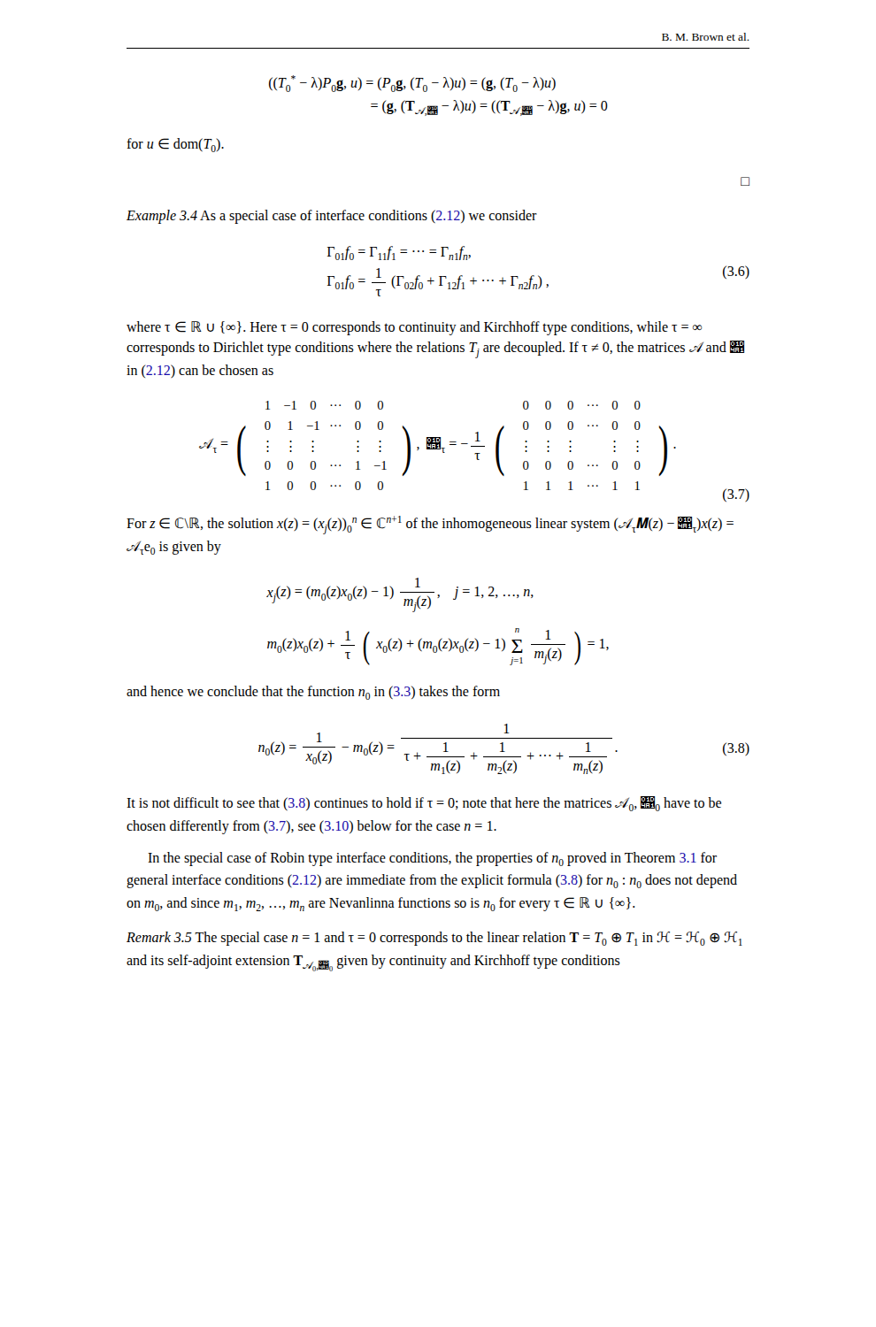B. M. Brown et al.
((T0* − λ)P0g, u) = (P0g, (T0 − λ)u) = (g, (T0 − λ)u)
= (g, (T𝒜,𝒡 − λ)u) = ((T𝒜,𝒡 − λ)g, u) = 0
for u ∈ dom(T0).
□
Example 3.4 As a special case of interface conditions (2.12) we consider
Γ01f0 = Γ11f1 = ··· = Γn1fn,
Γ01f0 = 1 τ (Γ02f0 + Γ12f1 + ··· + Γn2fn) ,
(3.6)
where τ ∈ ℝ ∪ {∞}. Here τ = 0 corresponds to continuity and Kirchhoff type conditions, while τ = ∞ corresponds to Dirichlet type conditions where the relations Tj are decoupled. If τ ≠ 0, the matrices 𝒜 and 𝒡 in (2.12) can be chosen as
𝒜τ = (
| 1 | −1 | 0 | ··· | 0 | 0 |
| 0 | 1 | −1 | ··· | 0 | 0 |
| ⋮ | ⋮ | ⋮ | | ⋮ | ⋮ |
| 0 | 0 | 0 | ··· | 1 | −1 |
| 1 | 0 | 0 | ··· | 0 | 0 |
), 𝒡τ = −1 τ (
| 0 | 0 | 0 | ··· | 0 | 0 |
| 0 | 0 | 0 | ··· | 0 | 0 |
| ⋮ | ⋮ | ⋮ | | ⋮ | ⋮ |
| 0 | 0 | 0 | ··· | 0 | 0 |
| 1 | 1 | 1 | ··· | 1 | 1 |
).
(3.7)
For z ∈ ℂ\ℝ, the solution x(z) = (xj(z))0n ∈ ℂn+1 of the inhomogeneous linear system (𝒜τ𝑴(z) − 𝒡τ)x(z) = 𝒜τe0 is given by
xj(z) = (m0(z)x0(z) − 1) 1 mj(z), j = 1, 2, …, n,
m0(z)x0(z) + 1 τ ( x0(z) + (m0(z)x0(z) − 1) nΣj=1 1 mj(z) ) = 1,
and hence we conclude that the function n0 in (3.3) takes the form
n0(z) = 1 x0(z) − m0(z) = 1 τ + 1 m1(z) + 1 m2(z) + ··· + 1 mn(z).
(3.8)
It is not difficult to see that (3.8) continues to hold if τ = 0; note that here the matrices 𝒜0, 𝒡0 have to be chosen differently from (3.7), see (3.10) below for the case n = 1.
In the special case of Robin type interface conditions, the properties of n0 proved in Theorem 3.1 for general interface conditions (2.12) are immediate from the explicit formula (3.8) for n0 : n0 does not depend on m0, and since m1, m2, …, mn are Nevanlinna functions so is n0 for every τ ∈ ℝ ∪ {∞}.
Remark 3.5 The special case n = 1 and τ = 0 corresponds to the linear relation T = T0 ⊕ T1 in ℋ = ℋ0 ⊕ ℋ1 and its self-adjoint extension T𝒜0,𝒡0 given by continuity and Kirchhoff type conditions